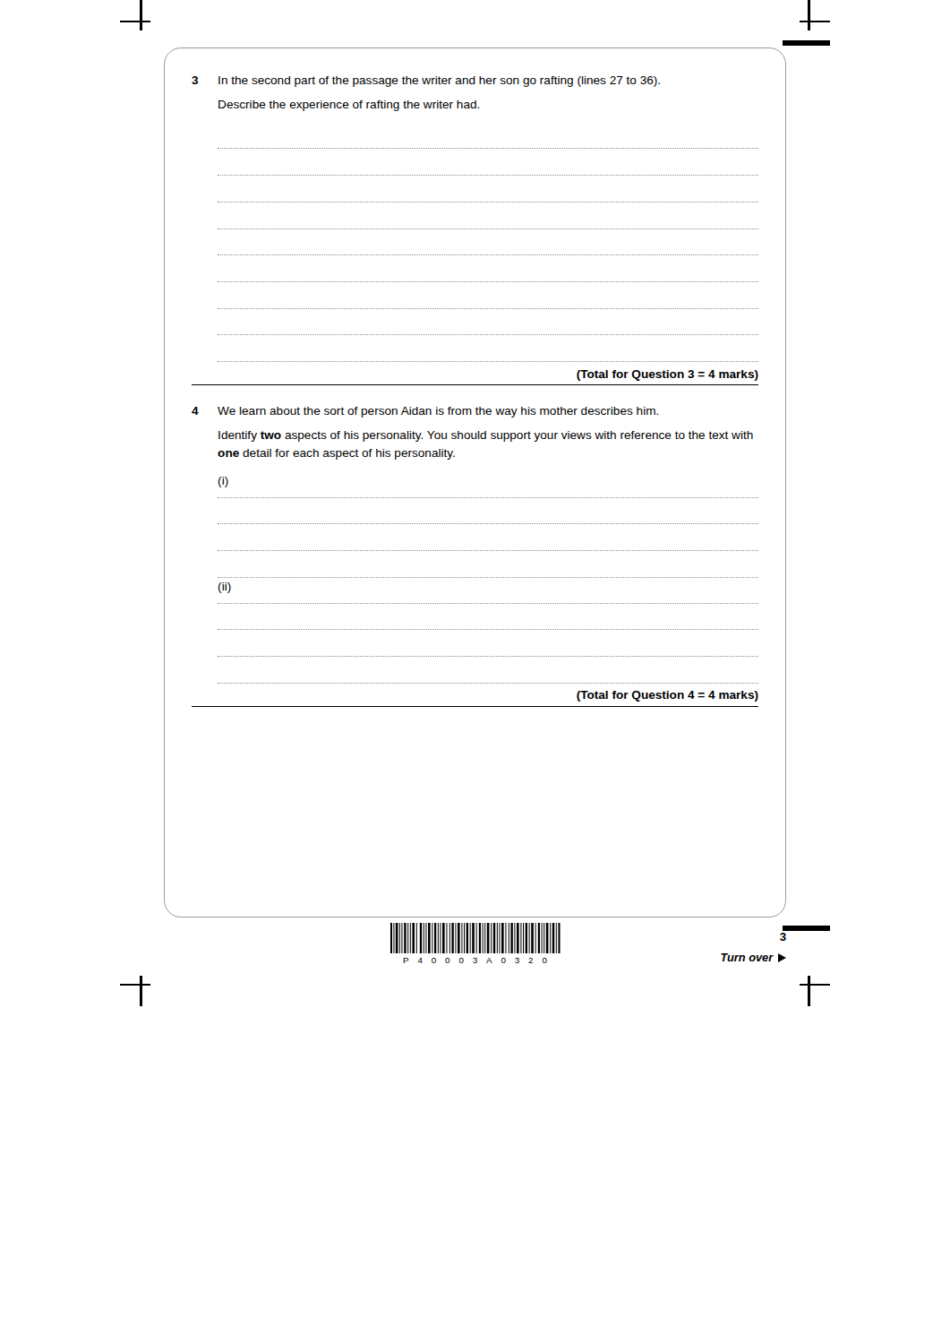3
In the second part of the passage the writer and her son go rafting (lines 27 to 36).
Describe the experience of rafting the writer had.
(Total for Question 3 = 4 marks)
4
We learn about the sort of person Aidan is from the way his mother describes him.
Identify two aspects of his personality. You should support your views with reference to the text with one detail for each aspect of his personality.
(i)
(ii)
(Total for Question 4 = 4 marks)
P40003A0320
3
Turn over